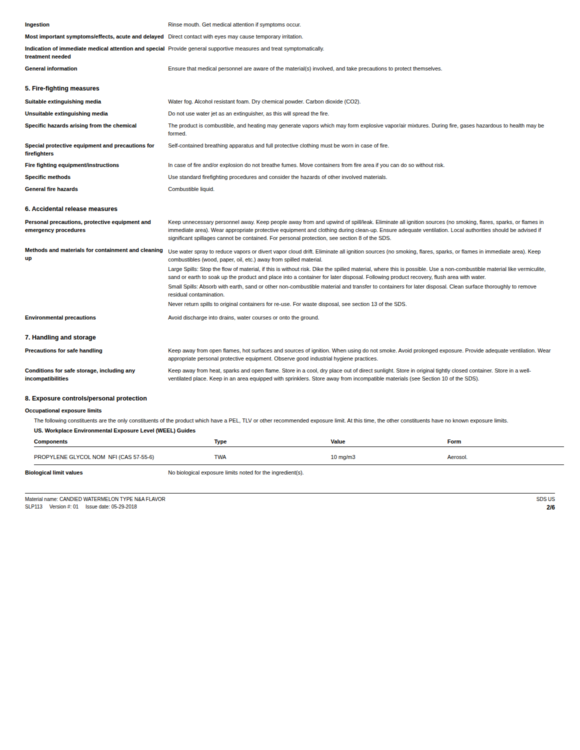| Ingestion | Rinse mouth. Get medical attention if symptoms occur. |
| Most important symptoms/effects, acute and delayed | Direct contact with eyes may cause temporary irritation. |
| Indication of immediate medical attention and special treatment needed | Provide general supportive measures and treat symptomatically. |
| General information | Ensure that medical personnel are aware of the material(s) involved, and take precautions to protect themselves. |
5. Fire-fighting measures
| Suitable extinguishing media | Water fog. Alcohol resistant foam. Dry chemical powder. Carbon dioxide (CO2). |
| Unsuitable extinguishing media | Do not use water jet as an extinguisher, as this will spread the fire. |
| Specific hazards arising from the chemical | The product is combustible, and heating may generate vapors which may form explosive vapor/air mixtures. During fire, gases hazardous to health may be formed. |
| Special protective equipment and precautions for firefighters | Self-contained breathing apparatus and full protective clothing must be worn in case of fire. |
| Fire fighting equipment/instructions | In case of fire and/or explosion do not breathe fumes. Move containers from fire area if you can do so without risk. |
| Specific methods | Use standard firefighting procedures and consider the hazards of other involved materials. |
| General fire hazards | Combustible liquid. |
6. Accidental release measures
| Personal precautions, protective equipment and emergency procedures | Keep unnecessary personnel away. Keep people away from and upwind of spill/leak. Eliminate all ignition sources (no smoking, flares, sparks, or flames in immediate area). Wear appropriate protective equipment and clothing during clean-up. Ensure adequate ventilation. Local authorities should be advised if significant spillages cannot be contained. For personal protection, see section 8 of the SDS. |
| Methods and materials for containment and cleaning up | Use water spray to reduce vapors or divert vapor cloud drift. Eliminate all ignition sources (no smoking, flares, sparks, or flames in immediate area). Keep combustibles (wood, paper, oil, etc.) away from spilled material. Large Spills: Stop the flow of material, if this is without risk. Dike the spilled material, where this is possible. Use a non-combustible material like vermiculite, sand or earth to soak up the product and place into a container for later disposal. Following product recovery, flush area with water. Small Spills: Absorb with earth, sand or other non-combustible material and transfer to containers for later disposal. Clean surface thoroughly to remove residual contamination. Never return spills to original containers for re-use. For waste disposal, see section 13 of the SDS. |
| Environmental precautions | Avoid discharge into drains, water courses or onto the ground. |
7. Handling and storage
| Precautions for safe handling | Keep away from open flames, hot surfaces and sources of ignition. When using do not smoke. Avoid prolonged exposure. Provide adequate ventilation. Wear appropriate personal protective equipment. Observe good industrial hygiene practices. |
| Conditions for safe storage, including any incompatibilities | Keep away from heat, sparks and open flame. Store in a cool, dry place out of direct sunlight. Store in original tightly closed container. Store in a well-ventilated place. Keep in an area equipped with sprinklers. Store away from incompatible materials (see Section 10 of the SDS). |
8. Exposure controls/personal protection
Occupational exposure limits
The following constituents are the only constituents of the product which have a PEL, TLV or other recommended exposure limit. At this time, the other constituents have no known exposure limits.
US. Workplace Environmental Exposure Level (WEEL) Guides
| Components | Type | Value | Form |
| --- | --- | --- | --- |
| PROPYLENE GLYCOL NOM NFI (CAS 57-55-6) | TWA | 10 mg/m3 | Aerosol. |
| Biological limit values | No biological exposure limits noted for the ingredient(s). |
Material name: CANDIED WATERMELON TYPE N&A FLAVOR
SLP113 Version #: 01 Issue date: 05-29-2018
SDS US
2/6